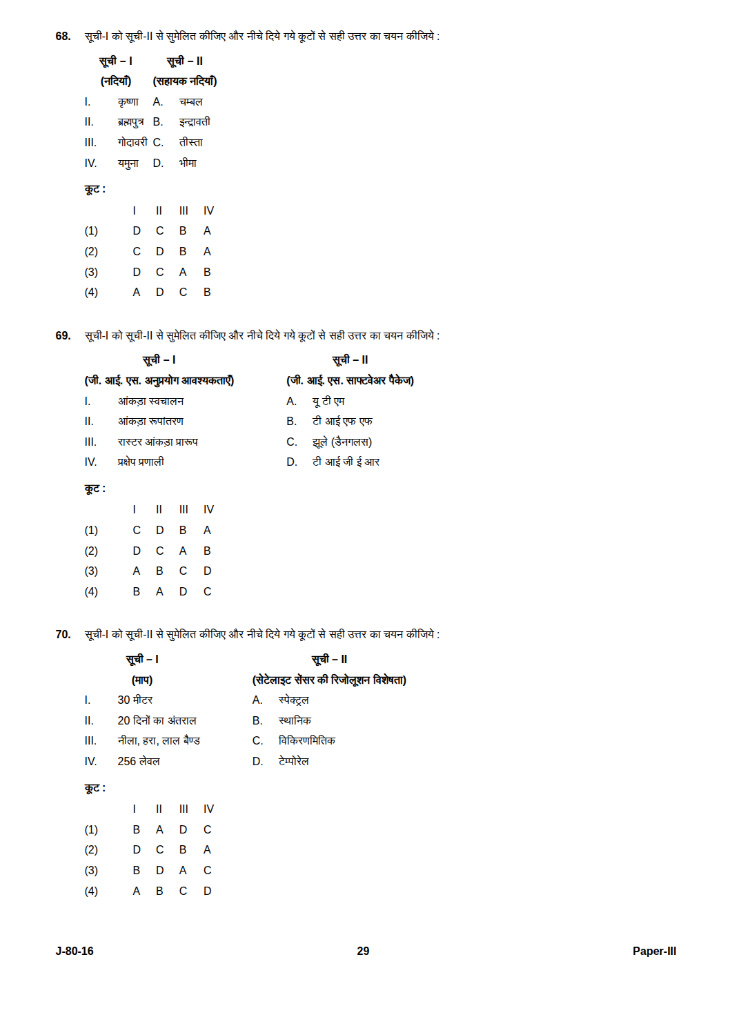68. सूची-I को सूची-II से सुमेलित कीजिए और नीचे दिये गये कूटों से सही उत्तर का चयन कीजिये :
| सूची – I | सूची – II |
| (नदियाँ) | (सहायक नदियाँ) |
| I. | कृष्णा | A. | चम्बल |
| II. | ब्रह्मपुत्र | B. | इन्द्रावती |
| III. | गोदावरी | C. | तीस्ता |
| IV. | यमुना | D. | भीमा |
कूट :
| | I | II | III | IV |
| (1) | D | C | B | A |
| (2) | C | D | B | A |
| (3) | D | C | A | B |
| (4) | A | D | C | B |
69. सूची-I को सूची-II से सुमेलित कीजिए और नीचे दिये गये कूटों से सही उत्तर का चयन कीजिये :
| सूची – I | | सूची – II |
| (जी. आई. एस. अनुप्रयोग आवश्यकताएँ) | | (जी. आई. एस. साफ्टवेअर पैकेज) |
| I. | आंकड़ा स्वचालन | | A. | यू टी एम |
| II. | आंकड़ा रूपांतरण | | B. | टी आई एफ एफ |
| III. | रास्टर आंकड़ा प्रारूप | | C. | झूले (डैनगलस) |
| IV. | प्रक्षेप प्रणाली | | D. | टी आई जी ई आर |
कूट :
| | I | II | III | IV |
| (1) | C | D | B | A |
| (2) | D | C | A | B |
| (3) | A | B | C | D |
| (4) | B | A | D | C |
70. सूची-I को सूची-II से सुमेलित कीजिए और नीचे दिये गये कूटों से सही उत्तर का चयन कीजिये :
| सूची – I | | सूची – II |
| (माप) | | (सेटेलाइट सेंसर की रिजोलूशन विशेषता) |
| I. | 30 मीटर | | A. | स्पेक्ट्रल |
| II. | 20 दिनों का अंतराल | | B. | स्थानिक |
| III. | नीला, हरा, लाल बैण्ड | | C. | विकिरणमितिक |
| IV. | 256 लेवल | | D. | टेम्पोरेल |
कूट :
| | I | II | III | IV |
| (1) | B | A | D | C |
| (2) | D | C | B | A |
| (3) | B | D | A | C |
| (4) | A | B | C | D |
J-80-16 29 Paper-III